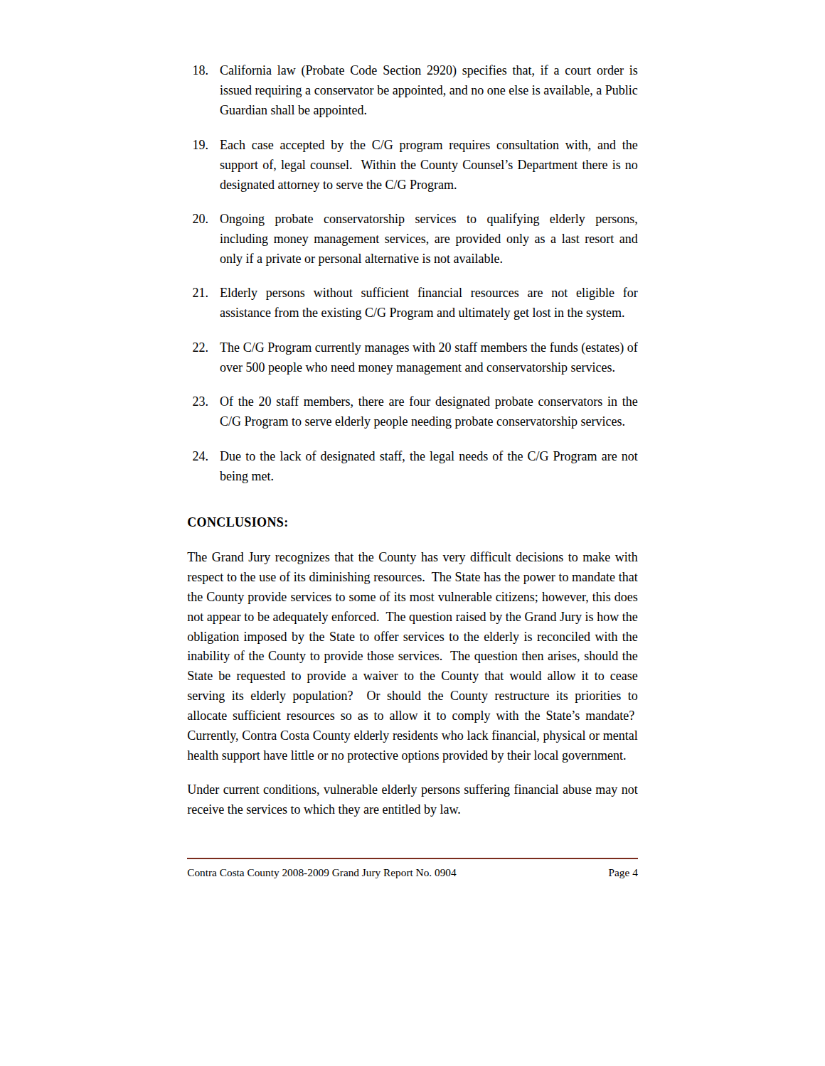18. California law (Probate Code Section 2920) specifies that, if a court order is issued requiring a conservator be appointed, and no one else is available, a Public Guardian shall be appointed.
19. Each case accepted by the C/G program requires consultation with, and the support of, legal counsel. Within the County Counsel’s Department there is no designated attorney to serve the C/G Program.
20. Ongoing probate conservatorship services to qualifying elderly persons, including money management services, are provided only as a last resort and only if a private or personal alternative is not available.
21. Elderly persons without sufficient financial resources are not eligible for assistance from the existing C/G Program and ultimately get lost in the system.
22. The C/G Program currently manages with 20 staff members the funds (estates) of over 500 people who need money management and conservatorship services.
23. Of the 20 staff members, there are four designated probate conservators in the C/G Program to serve elderly people needing probate conservatorship services.
24. Due to the lack of designated staff, the legal needs of the C/G Program are not being met.
CONCLUSIONS:
The Grand Jury recognizes that the County has very difficult decisions to make with respect to the use of its diminishing resources. The State has the power to mandate that the County provide services to some of its most vulnerable citizens; however, this does not appear to be adequately enforced. The question raised by the Grand Jury is how the obligation imposed by the State to offer services to the elderly is reconciled with the inability of the County to provide those services. The question then arises, should the State be requested to provide a waiver to the County that would allow it to cease serving its elderly population? Or should the County restructure its priorities to allocate sufficient resources so as to allow it to comply with the State’s mandate? Currently, Contra Costa County elderly residents who lack financial, physical or mental health support have little or no protective options provided by their local government.
Under current conditions, vulnerable elderly persons suffering financial abuse may not receive the services to which they are entitled by law.
Contra Costa County 2008-2009 Grand Jury Report No. 0904 Page 4